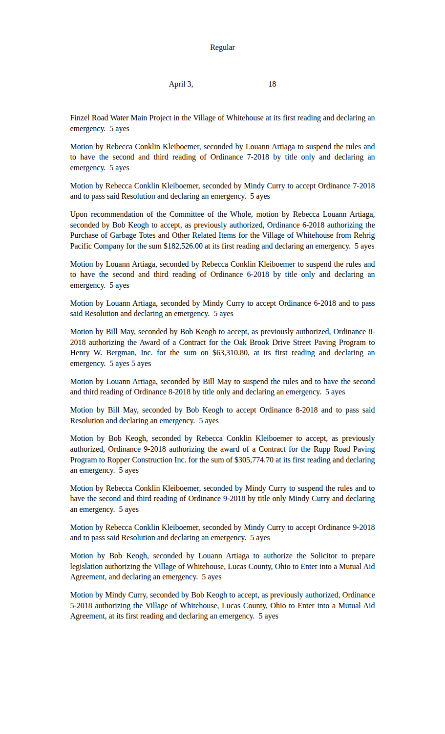Regular
April 3, 18
Finzel Road Water Main Project in the Village of Whitehouse at its first reading and declaring an emergency. 5 ayes
Motion by Rebecca Conklin Kleiboemer, seconded by Louann Artiaga to suspend the rules and to have the second and third reading of Ordinance 7-2018 by title only and declaring an emergency. 5 ayes
Motion by Rebecca Conklin Kleiboemer, seconded by Mindy Curry to accept Ordinance 7-2018 and to pass said Resolution and declaring an emergency. 5 ayes
Upon recommendation of the Committee of the Whole, motion by Rebecca Louann Artiaga, seconded by Bob Keogh to accept, as previously authorized, Ordinance 6-2018 authorizing the Purchase of Garbage Totes and Other Related Items for the Village of Whitehouse from Rehrig Pacific Company for the sum $182,526.00 at its first reading and declaring an emergency. 5 ayes
Motion by Louann Artiaga, seconded by Rebecca Conklin Kleiboemer to suspend the rules and to have the second and third reading of Ordinance 6-2018 by title only and declaring an emergency. 5 ayes
Motion by Louann Artiaga, seconded by Mindy Curry to accept Ordinance 6-2018 and to pass said Resolution and declaring an emergency. 5 ayes
Motion by Bill May, seconded by Bob Keogh to accept, as previously authorized, Ordinance 8-2018 authorizing the Award of a Contract for the Oak Brook Drive Street Paving Program to Henry W. Bergman, Inc. for the sum on $63,310.80, at its first reading and declaring an emergency. 5 ayes 5 ayes
Motion by Louann Artiaga, seconded by Bill May to suspend the rules and to have the second and third reading of Ordinance 8-2018 by title only and declaring an emergency. 5 ayes
Motion by Bill May, seconded by Bob Keogh to accept Ordinance 8-2018 and to pass said Resolution and declaring an emergency. 5 ayes
Motion by Bob Keogh, seconded by Rebecca Conklin Kleiboemer to accept, as previously authorized, Ordinance 9-2018 authorizing the award of a Contract for the Rupp Road Paving Program to Ropper Construction Inc. for the sum of $305,774.70 at its first reading and declaring an emergency. 5 ayes
Motion by Rebecca Conklin Kleiboemer, seconded by Mindy Curry to suspend the rules and to have the second and third reading of Ordinance 9-2018 by title only Mindy Curry and declaring an emergency. 5 ayes
Motion by Rebecca Conklin Kleiboemer, seconded by Mindy Curry to accept Ordinance 9-2018 and to pass said Resolution and declaring an emergency. 5 ayes
Motion by Bob Keogh, seconded by Louann Artiaga to authorize the Solicitor to prepare legislation authorizing the Village of Whitehouse, Lucas County, Ohio to Enter into a Mutual Aid Agreement, and declaring an emergency. 5 ayes
Motion by Mindy Curry, seconded by Bob Keogh to accept, as previously authorized, Ordinance 5-2018 authorizing the Village of Whitehouse, Lucas County, Ohio to Enter into a Mutual Aid Agreement, at its first reading and declaring an emergency. 5 ayes